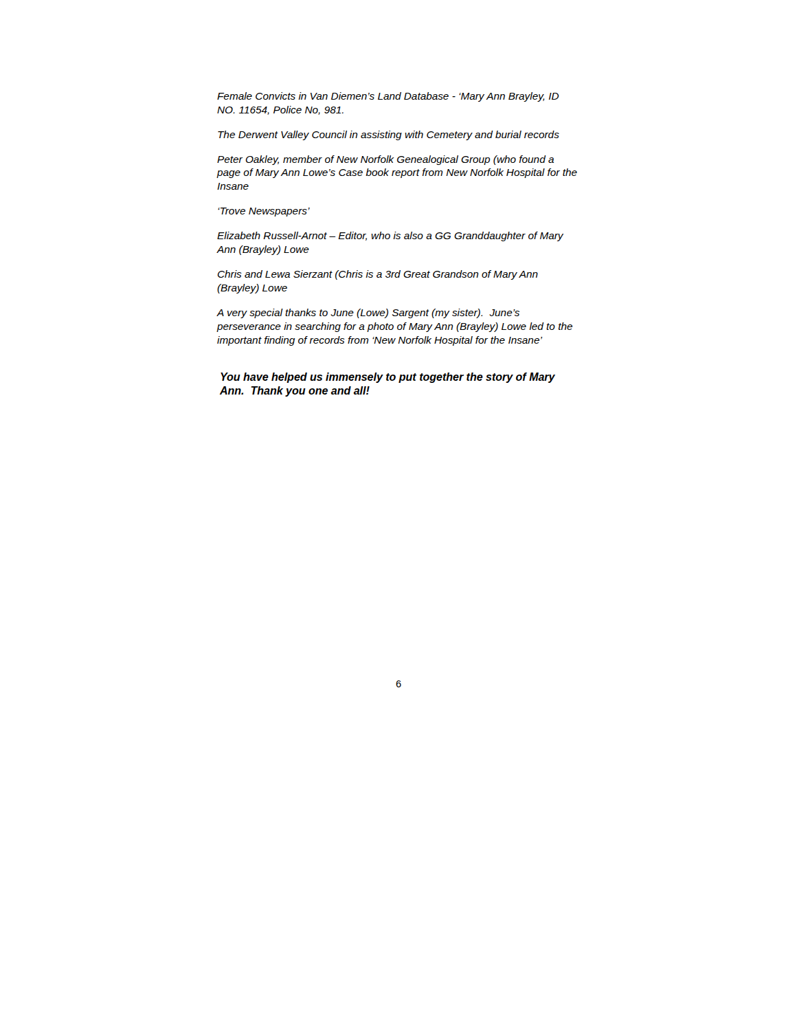Female Convicts in Van Diemen’s Land Database - ‘Mary Ann Brayley, ID NO. 11654, Police No, 981.
The Derwent Valley Council in assisting with Cemetery and burial records
Peter Oakley, member of New Norfolk Genealogical Group (who found a page of Mary Ann Lowe’s Case book report from New Norfolk Hospital for the Insane
‘Trove Newspapers’
Elizabeth Russell-Arnot – Editor, who is also a GG Granddaughter of Mary Ann (Brayley) Lowe
Chris and Lewa Sierzant (Chris is a 3rd Great Grandson of Mary Ann (Brayley) Lowe
A very special thanks to June (Lowe) Sargent (my sister). June’s perseverance in searching for a photo of Mary Ann (Brayley) Lowe led to the important finding of records from ‘New Norfolk Hospital for the Insane’
You have helped us immensely to put together the story of Mary Ann. Thank you one and all!
6